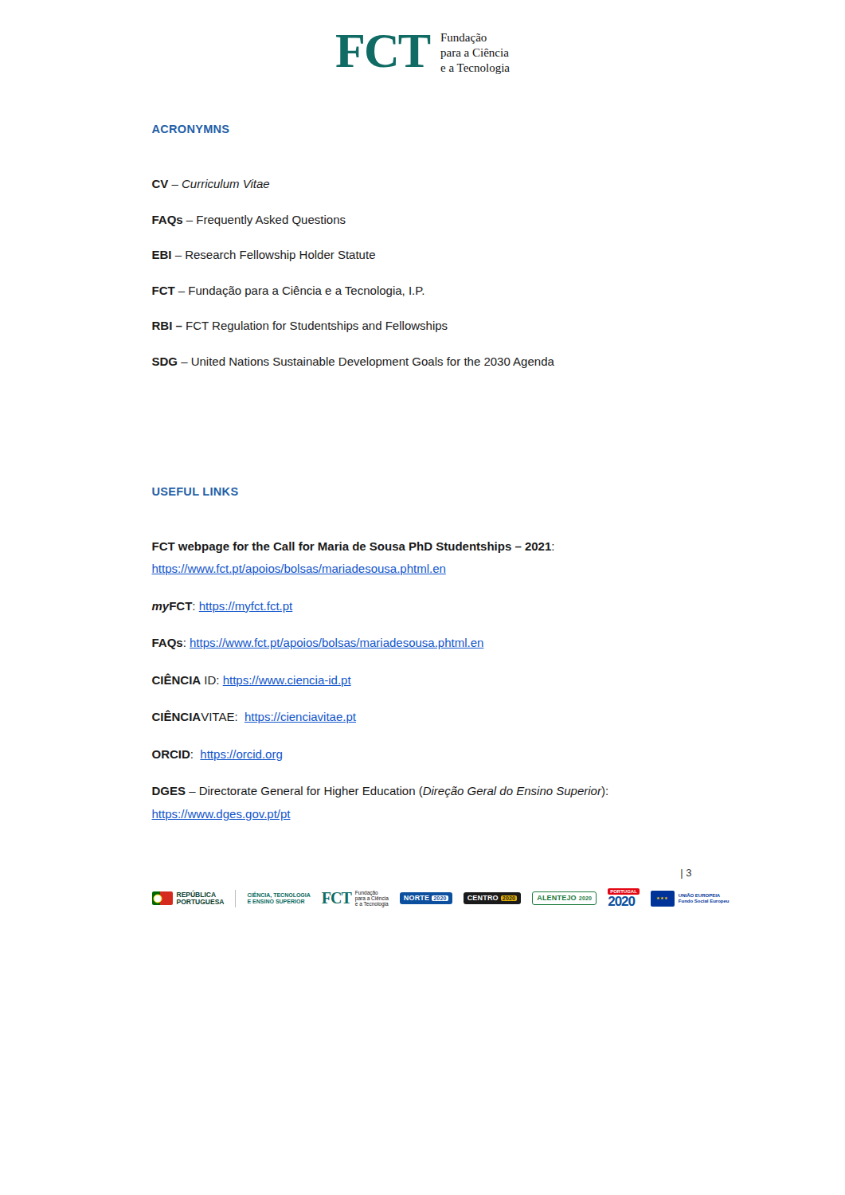FCT
Fundação para a Ciência e a Tecnologia
ACRONYMNS
CV – Curriculum Vitae
FAQs – Frequently Asked Questions
EBI – Research Fellowship Holder Statute
FCT – Fundação para a Ciência e a Tecnologia, I.P.
RBI – FCT Regulation for Studentships and Fellowships
SDG – United Nations Sustainable Development Goals for the 2030 Agenda
USEFUL LINKS
FCT webpage for the Call for Maria de Sousa PhD Studentships – 2021:
https://www.fct.pt/apoios/bolsas/mariadesousa.phtml.en
my FCT: https://myfct.fct.pt
FAQs: https://www.fct.pt/apoios/bolsas/mariadesousa.phtml.en
CIÊNCIA ID: https://www.ciencia-id.pt
CIÊNCIAVITAE: https://cienciavitae.pt
ORCID: https://orcid.org
DGES – Directorate General for Higher Education (Direção Geral do Ensino Superior):
https://www.dges.gov.pt/pt
| 3
REPÚBLICA PORTUGUESA
CIÊNCIA, TECNOLOGIA E ENSINO SUPERIOR
FCT
Fundação para a Ciência e a Tecnologia
NORTE2020
CENTRO2020
ALENTEJO2020
PORTUGAL
2020
UNIÃO EUROPEIA Fundo Social Europeu